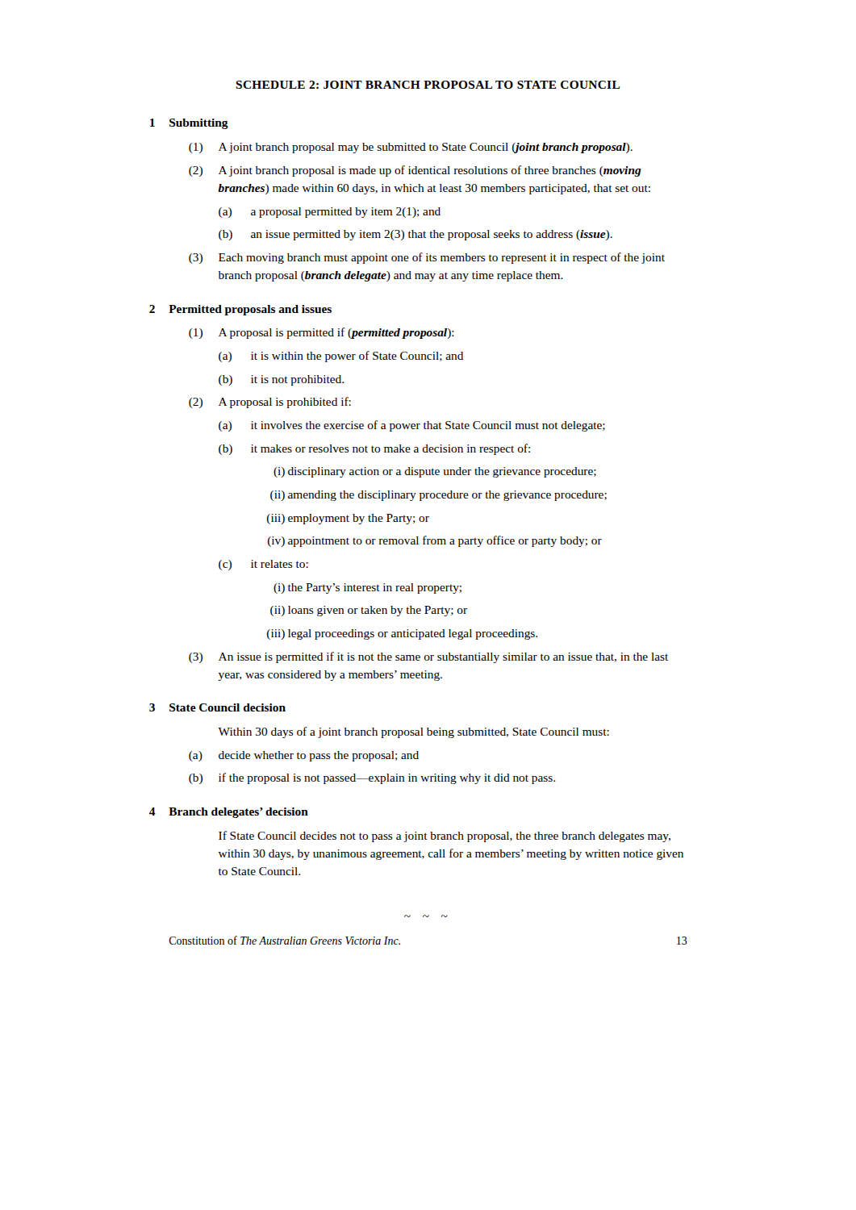Schedule 2: Joint Branch Proposal to State Council
1 Submitting
(1) A joint branch proposal may be submitted to State Council (joint branch proposal).
(2) A joint branch proposal is made up of identical resolutions of three branches (moving branches) made within 60 days, in which at least 30 members participated, that set out:
(a) a proposal permitted by item 2(1); and
(b) an issue permitted by item 2(3) that the proposal seeks to address (issue).
(3) Each moving branch must appoint one of its members to represent it in respect of the joint branch proposal (branch delegate) and may at any time replace them.
2 Permitted proposals and issues
(1) A proposal is permitted if (permitted proposal):
(a) it is within the power of State Council; and
(b) it is not prohibited.
(2) A proposal is prohibited if:
(a) it involves the exercise of a power that State Council must not delegate;
(b) it makes or resolves not to make a decision in respect of:
(i) disciplinary action or a dispute under the grievance procedure;
(ii) amending the disciplinary procedure or the grievance procedure;
(iii) employment by the Party; or
(iv) appointment to or removal from a party office or party body; or
(c) it relates to:
(i) the Party’s interest in real property;
(ii) loans given or taken by the Party; or
(iii) legal proceedings or anticipated legal proceedings.
(3) An issue is permitted if it is not the same or substantially similar to an issue that, in the last year, was considered by a members’ meeting.
3 State Council decision
Within 30 days of a joint branch proposal being submitted, State Council must:
(a) decide whether to pass the proposal; and
(b) if the proposal is not passed—explain in writing why it did not pass.
4 Branch delegates’ decision
If State Council decides not to pass a joint branch proposal, the three branch delegates may, within 30 days, by unanimous agreement, call for a members’ meeting by written notice given to State Council.
~ ~ ~
Constitution of The Australian Greens Victoria Inc. 13